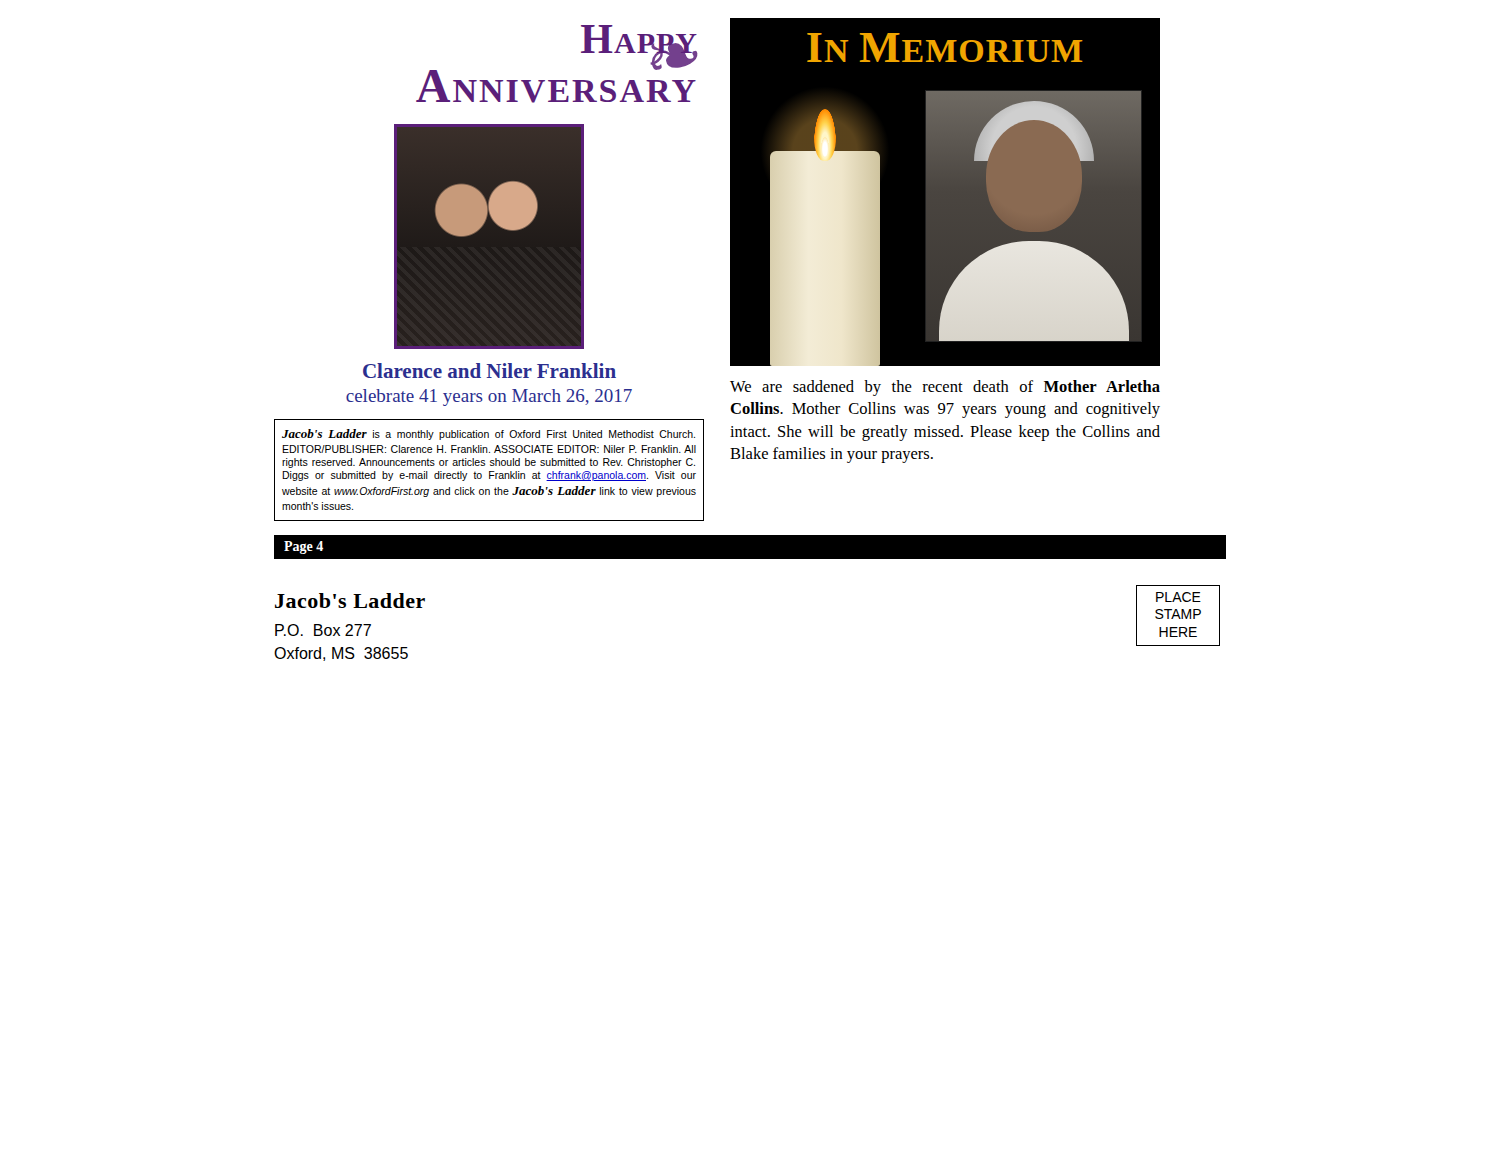❧
HAPPY
ANNIVERSARY
Clarence and Niler Franklin
celebrate 41 years on March 26, 2017
Jacob's Ladder is a monthly publication of Oxford First United Methodist Church. EDITOR/PUBLISHER: Clarence H. Franklin. ASSOCIATE EDITOR: Niler P. Franklin. All rights reserved. Announcements or articles should be submitted to Rev. Christopher C. Diggs or submitted by e-mail directly to Franklin at chfrank@panola.com. Visit our website at www.OxfordFirst.org and click on the Jacob's Ladder link to view previous month's issues.
IN MEMORIUM
We are saddened by the recent death of Mother Arletha Collins. Mother Collins was 97 years young and cognitively intact. She will be greatly missed. Please keep the Collins and Blake families in your prayers.
Page 4
Jacob's Ladder P.O. Box 277
Oxford, MS 38655
PLACE
STAMP
HERE